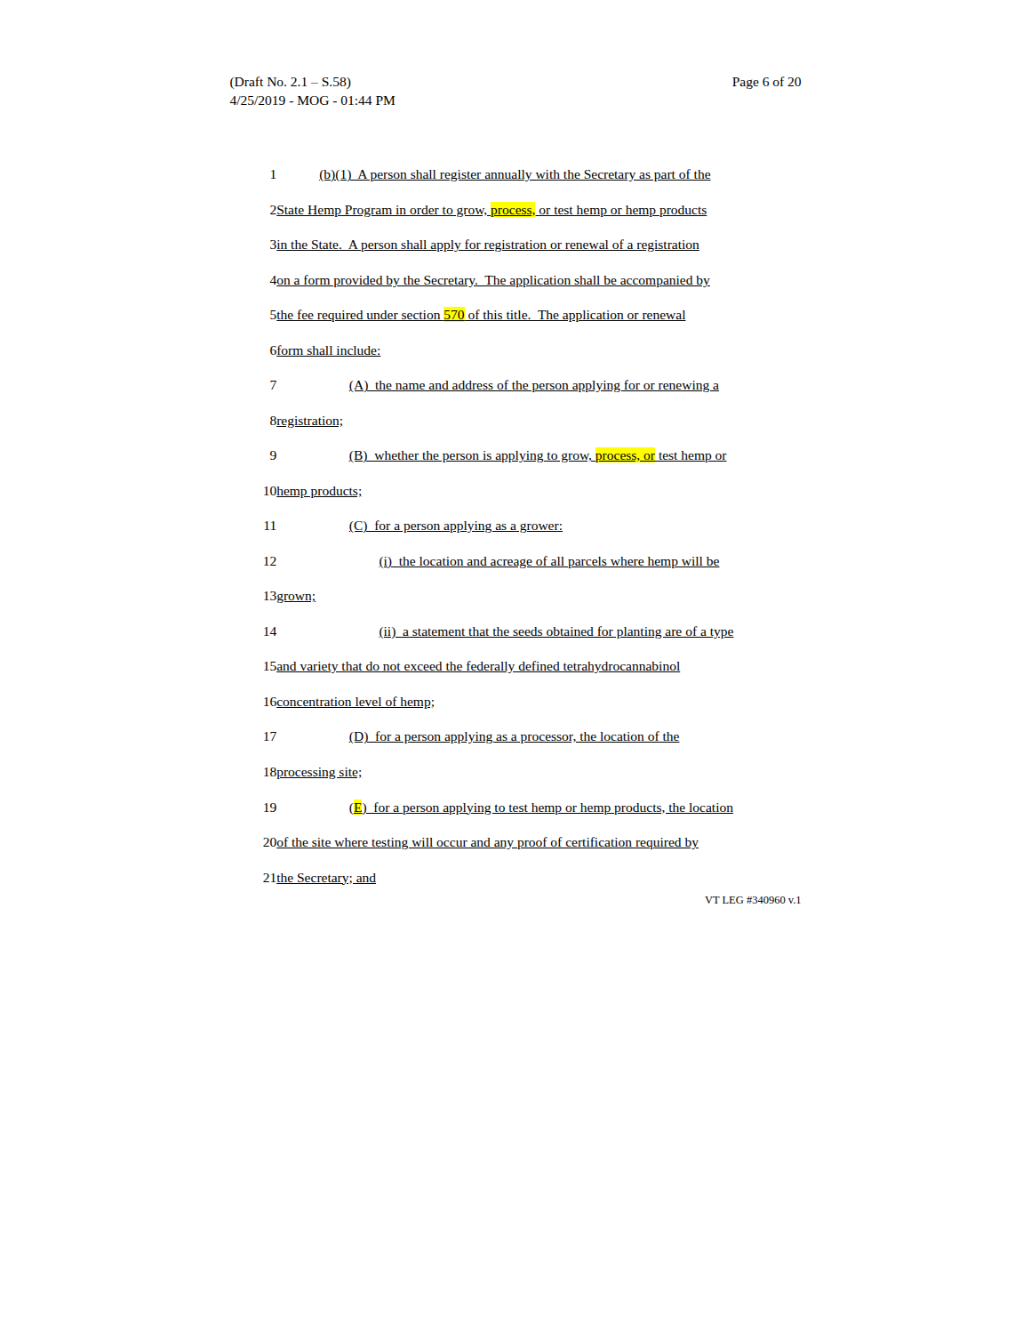(Draft No. 2.1 – S.58) 4/25/2019 - MOG - 01:44 PM
Page 6 of 20
| 1 | (b)(1) A person shall register annually with the Secretary as part of the |
| 2 | State Hemp Program in order to grow, process, or test hemp or hemp products |
| 3 | in the State. A person shall apply for registration or renewal of a registration |
| 4 | on a form provided by the Secretary. The application shall be accompanied by |
| 5 | the fee required under section 570 of this title. The application or renewal |
| 6 | form shall include: |
| 7 | (A) the name and address of the person applying for or renewing a |
| 8 | registration; |
| 9 | (B) whether the person is applying to grow, process, or test hemp or |
| 10 | hemp products; |
| 11 | (C) for a person applying as a grower: |
| 12 | (i) the location and acreage of all parcels where hemp will be |
| 13 | grown; |
| 14 | (ii) a statement that the seeds obtained for planting are of a type |
| 15 | and variety that do not exceed the federally defined tetrahydrocannabinol |
| 16 | concentration level of hemp; |
| 17 | (D) for a person applying as a processor, the location of the |
| 18 | processing site; |
| 19 | ( E ) for a person applying to test hemp or hemp products, the location |
| 20 | of the site where testing will occur and any proof of certification required by |
| 21 | the Secretary; and |
VT LEG #340960 v.1